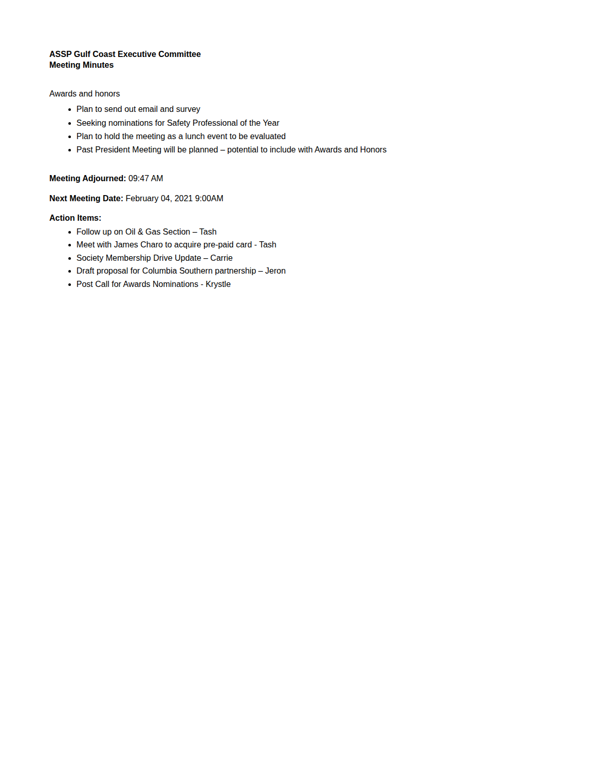ASSP Gulf Coast Executive Committee
Meeting Minutes
Awards and honors
Plan to send out email and survey
Seeking nominations for Safety Professional of the Year
Plan to hold the meeting as a lunch event to be evaluated
Past President Meeting will be planned – potential to include with Awards and Honors
Meeting Adjourned: 09:47 AM
Next Meeting Date: February 04, 2021 9:00AM
Action Items:
Follow up on Oil & Gas Section – Tash
Meet with James Charo to acquire pre-paid card - Tash
Society Membership Drive Update – Carrie
Draft proposal for Columbia Southern partnership – Jeron
Post Call for Awards Nominations - Krystle